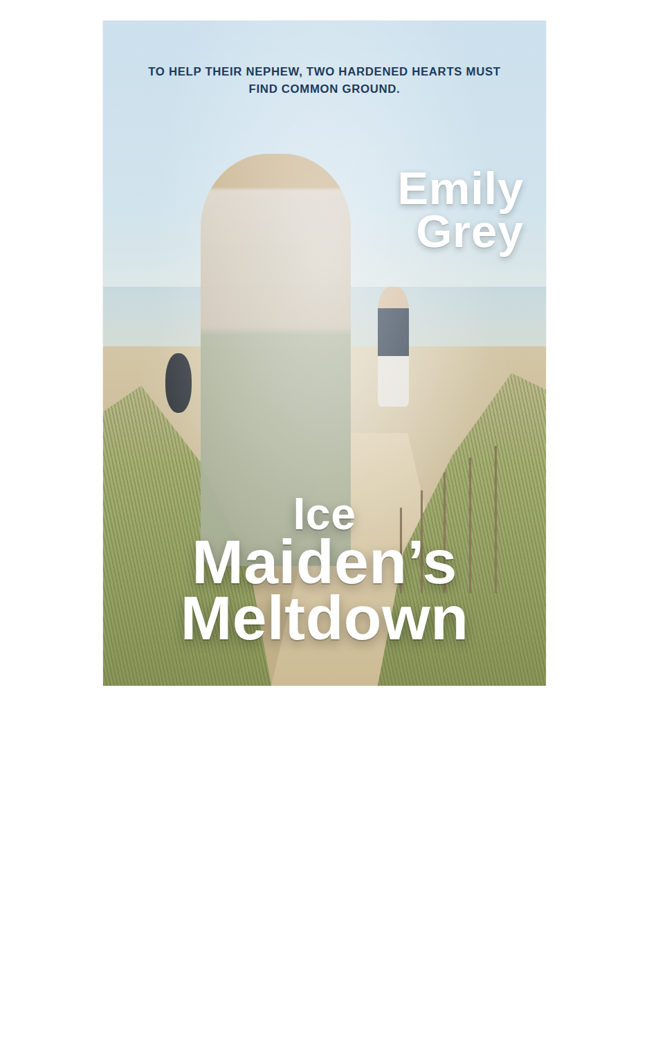To help their nephew, two hardened hearts must find common ground.
Emily Grey
Ice Maiden’s Meltdown